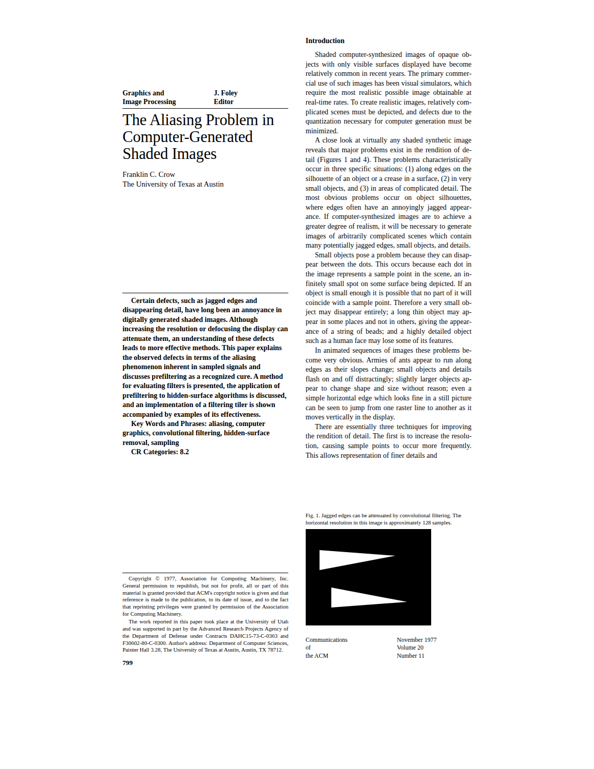Graphics and
Image Processing
J. Foley
Editor
The Aliasing Problem in Computer-Generated Shaded Images
Franklin C. Crow
The University of Texas at Austin
Certain defects, such as jagged edges and disappearing detail, have long been an annoyance in digitally generated shaded images. Although increasing the resolution or defocusing the display can attenuate them, an understanding of these defects leads to more effective methods. This paper explains the observed defects in terms of the aliasing phenomenon inherent in sampled signals and discusses prefiltering as a recognized cure. A method for evaluating filters is presented, the application of prefiltering to hidden-surface algorithms is discussed, and an implementation of a filtering tiler is shown accompanied by examples of its effectiveness.
Key Words and Phrases: aliasing, computer graphics, convolutional filtering, hidden-surface removal, sampling
CR Categories: 8.2
Copyright © 1977, Association for Computing Machinery, Inc. General permission to republish, but not for profit, all or part of this material is granted provided that ACM's copyright notice is given and that reference is made to the publication, to its date of issue, and to the fact that reprinting privileges were granted by permission of the Association for Computing Machinery.
The work reported in this paper took place at the University of Utah and was supported in part by the Advanced Research Projects Agency of the Department of Defense under Contracts DAHC15-73-C-0363 and F30602-80-C-0300. Author's address: Department of Computer Sciences, Painter Hall 3.28, The University of Texas at Austin, Austin, TX 78712.
799
Introduction
Shaded computer-synthesized images of opaque objects with only visible surfaces displayed have become relatively common in recent years. The primary commercial use of such images has been visual simulators, which require the most realistic possible image obtainable at real-time rates. To create realistic images, relatively complicated scenes must be depicted, and defects due to the quantization necessary for computer generation must be minimized.
A close look at virtually any shaded synthetic image reveals that major problems exist in the rendition of detail (Figures 1 and 4). These problems characteristically occur in three specific situations: (1) along edges on the silhouette of an object or a crease in a surface, (2) in very small objects, and (3) in areas of complicated detail. The most obvious problems occur on object silhouettes, where edges often have an annoyingly jagged appearance. If computer-synthesized images are to achieve a greater degree of realism, it will be necessary to generate images of arbitrarily complicated scenes which contain many potentially jagged edges, small objects, and details.
Small objects pose a problem because they can disappear between the dots. This occurs because each dot in the image represents a sample point in the scene, an infinitely small spot on some surface being depicted. If an object is small enough it is possible that no part of it will coincide with a sample point. Therefore a very small object may disappear entirely; a long thin object may appear in some places and not in others, giving the appearance of a string of beads; and a highly detailed object such as a human face may lose some of its features.
In animated sequences of images these problems become very obvious. Armies of ants appear to run along edges as their slopes change; small objects and details flash on and off distractingly; slightly larger objects appear to change shape and size without reason; even a simple horizontal edge which looks fine in a still picture can be seen to jump from one raster line to another as it moves vertically in the display.
There are essentially three techniques for improving the rendition of detail. The first is to increase the resolution, causing sample points to occur more frequently. This allows representation of finer details and
Fig. 1. Jagged edges can be attenuated by convolutional filtering. The horizontal resolution in this image is approximately 128 samples.
Communications
of
the ACM
November 1977
Volume 20
Number 11